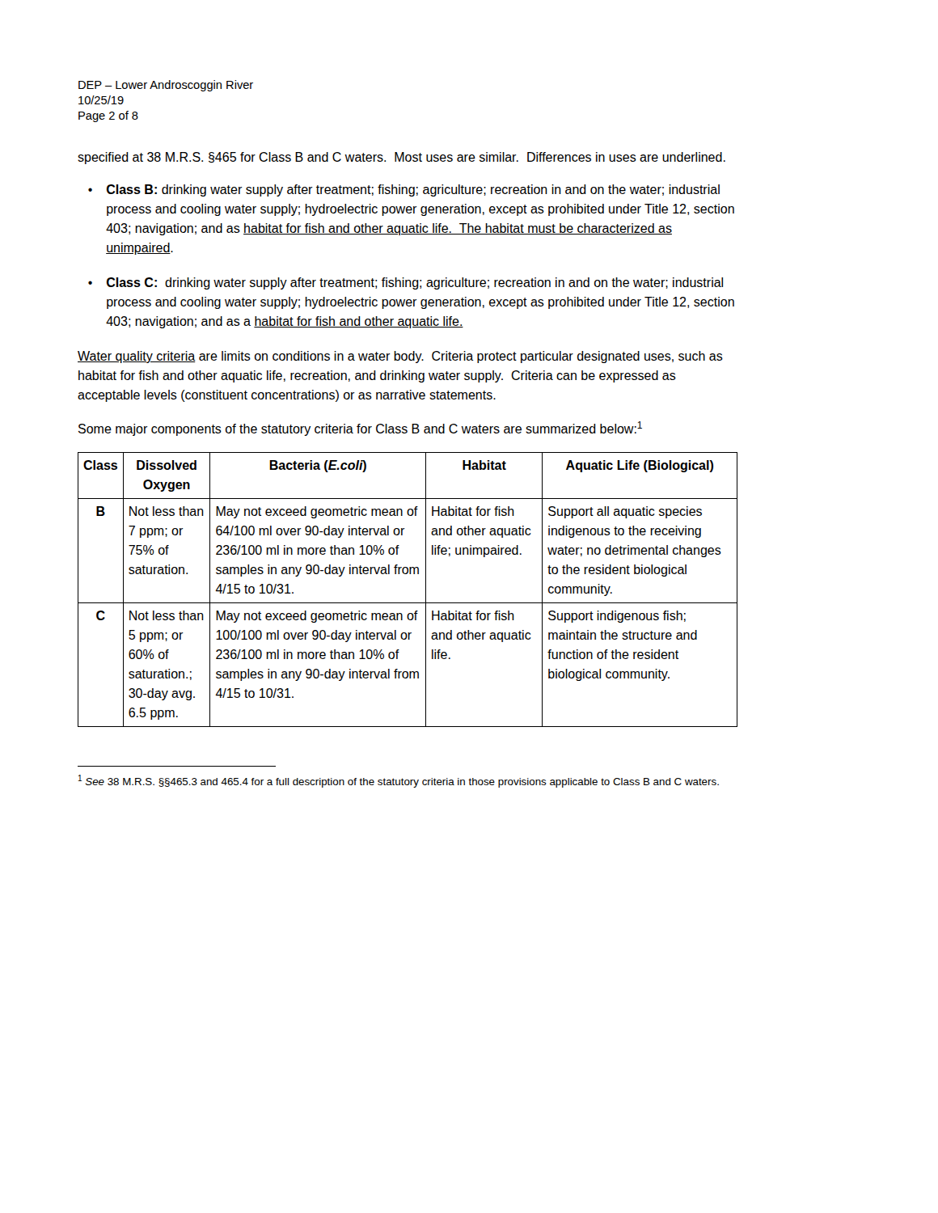DEP – Lower Androscoggin River
10/25/19
Page 2 of 8
specified at 38 M.R.S. §465 for Class B and C waters. Most uses are similar. Differences in uses are underlined.
Class B: drinking water supply after treatment; fishing; agriculture; recreation in and on the water; industrial process and cooling water supply; hydroelectric power generation, except as prohibited under Title 12, section 403; navigation; and as habitat for fish and other aquatic life. The habitat must be characterized as unimpaired.
Class C: drinking water supply after treatment; fishing; agriculture; recreation in and on the water; industrial process and cooling water supply; hydroelectric power generation, except as prohibited under Title 12, section 403; navigation; and as a habitat for fish and other aquatic life.
Water quality criteria are limits on conditions in a water body. Criteria protect particular designated uses, such as habitat for fish and other aquatic life, recreation, and drinking water supply. Criteria can be expressed as acceptable levels (constituent concentrations) or as narrative statements.
Some major components of the statutory criteria for Class B and C waters are summarized below:1
| Class | Dissolved Oxygen | Bacteria ( E.coli ) | Habitat | Aquatic Life (Biological) |
| --- | --- | --- | --- | --- |
| B | Not less than 7 ppm; or 75% of saturation. | May not exceed geometric mean of 64/100 ml over 90-day interval or 236/100 ml in more than 10% of samples in any 90-day interval from 4/15 to 10/31. | Habitat for fish and other aquatic life; unimpaired. | Support all aquatic species indigenous to the receiving water; no detrimental changes to the resident biological community. |
| C | Not less than 5 ppm; or 60% of saturation.; 30-day avg. 6.5 ppm. | May not exceed geometric mean of 100/100 ml over 90-day interval or 236/100 ml in more than 10% of samples in any 90-day interval from 4/15 to 10/31. | Habitat for fish and other aquatic life. | Support indigenous fish; maintain the structure and function of the resident biological community. |
1 See 38 M.R.S. §§465.3 and 465.4 for a full description of the statutory criteria in those provisions applicable to Class B and C waters.